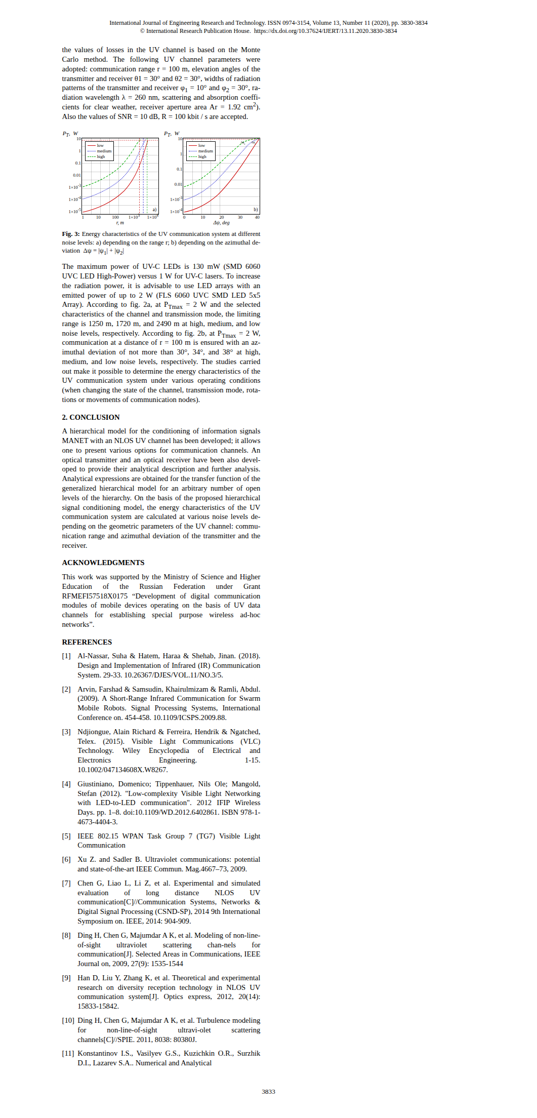International Journal of Engineering Research and Technology. ISSN 0974-3154, Volume 13, Number 11 (2020), pp. 3830-3834 © International Research Publication House. https://dx.doi.org/10.37624/IJERT/13.11.2020.3830-3834
the values of losses in the UV channel is based on the Monte Carlo method. The following UV channel parameters were adopted: communication range r = 100 m, elevation angles of the transmitter and receiver θ1 = 30° and θ2 = 30°, widths of radiation patterns of the transmitter and receiver φ1 = 10° and φ2 = 30°, radiation wavelength λ = 260 nm, scattering and absorption coefficients for clear weather, receiver aperture area Ar = 1.92 cm2). Also the values of SNR = 10 dB, R = 100 kbit / s are accepted.
PT, W
10 1 0.1 0.01 1×10-3 1×10-4 1×10-5
low
medium
high
a)
1 10 100 1×103 1×104
r, m
PT, W
10 1 0.1 0.01 1×10-3 1×10-4
low
medium
high
Δψ0 Δψ1
b)
0 10 20 30 40
Δψ, deg
Fig. 3: Energy characteristics of the UV communication system at different noise levels: a) depending on the range r; b) depending on the azimuthal deviation Δψ = |ψ1| + |ψ2|
The maximum power of UV-C LEDs is 130 mW (SMD 6060 UVC LED High-Power) versus 1 W for UV-C lasers. To increase the radiation power, it is advisable to use LED arrays with an emitted power of up to 2 W (FLS 6060 UVC SMD LED 5x5 Array). According to fig. 2a, at PTmax = 2 W and the selected characteristics of the channel and transmission mode, the limiting range is 1250 m, 1720 m, and 2490 m at high, medium, and low noise levels, respectively. According to fig. 2b, at PTmax = 2 W, communication at a distance of r = 100 m is ensured with an azimuthal deviation of not more than 30°, 34°, and 38° at high, medium, and low noise levels, respectively. The studies carried out make it possible to determine the energy characteristics of the UV communication system under various operating conditions (when changing the state of the channel, transmission mode, rotations or movements of communication nodes).
2. CONCLUSION
A hierarchical model for the conditioning of information signals MANET with an NLOS UV channel has been developed; it allows one to present various options for communication channels. An optical transmitter and an optical receiver have been also developed to provide their analytical description and further analysis. Analytical expressions are obtained for the transfer function of the generalized hierarchical model for an arbitrary number of open levels of the hierarchy. On the basis of the proposed hierarchical signal conditioning model, the energy characteristics of the UV communication system are calculated at various noise levels depending on the geometric parameters of the UV channel: communication range and azimuthal deviation of the transmitter and the receiver.
ACKNOWLEDGMENTS
This work was supported by the Ministry of Science and Higher Education of the Russian Federation under Grant RFMEFI57518X0175 “Development of digital communication modules of mobile devices operating on the basis of UV data channels for establishing special purpose wireless ad-hoc networks”.
REFERENCES
Al-Nassar, Suha & Hatem, Haraa & Shehab, Jinan. (2018). Design and Implementation of Infrared (IR) Communication System. 29-33. 10.26367/DJES/VOL.11/NO.3/5.
Arvin, Farshad & Samsudin, Khairulmizam & Ramli, Abdul. (2009). A Short-Range Infrared Communication for Swarm Mobile Robots. Signal Processing Systems, International Conference on. 454-458. 10.1109/ICSPS.2009.88.
Ndjiongue, Alain Richard & Ferreira, Hendrik & Ngatched, Telex. (2015). Visible Light Communications (VLC) Technology. Wiley Encyclopedia of Electrical and Electronics Engineering. 1-15. 10.1002/047134608X.W8267.
Giustiniano, Domenico; Tippenhauer, Nils Ole; Mangold, Stefan (2012). "Low-complexity Visible Light Networking with LED-to-LED communication". 2012 IFIP Wireless Days. pp. 1–8. doi:10.1109/WD.2012.6402861. ISBN 978-1-4673-4404-3.
IEEE 802.15 WPAN Task Group 7 (TG7) Visible Light Communication
Xu Z. and Sadler B. Ultraviolet communications: potential and state-of-the-art IEEE Commun. Mag.4667–73, 2009.
Chen G, Liao L, Li Z, et al. Experimental and simulated evaluation of long distance NLOS UV communication[C]//Communication Systems, Networks & Digital Signal Processing (CSND-SP), 2014 9th International Symposium on. IEEE, 2014: 904-909.
Ding H, Chen G, Majumdar A K, et al. Modeling of non-line-of-sight ultraviolet scattering chan-nels for communication[J]. Selected Areas in Communications, IEEE Journal on, 2009, 27(9): 1535-1544
Han D, Liu Y, Zhang K, et al. Theoretical and experimental research on diversity reception technology in NLOS UV communication system[J]. Optics express, 2012, 20(14): 15833-15842.
Ding H, Chen G, Majumdar A K, et al. Turbulence modeling for non-line-of-sight ultravi-olet scattering channels[C]//SPIE. 2011, 8038: 80380J.
Konstantinov I.S., Vasilyev G.S., Kuzichkin O.R., Surzhik D.I., Lazarev S.A.. Numerical and Analytical
3833